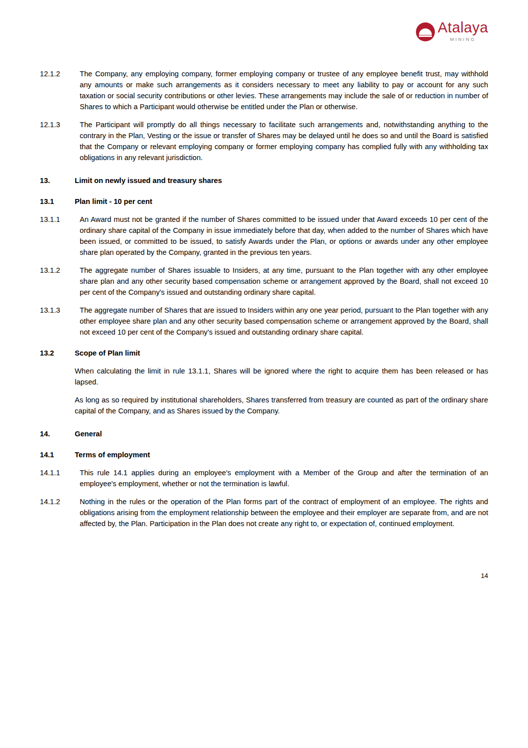Atalaya
MINING
12.1.2
The Company, any employing company, former employing company or trustee of any employee benefit trust, may withhold any amounts or make such arrangements as it considers necessary to meet any liability to pay or account for any such taxation or social security contributions or other levies. These arrangements may include the sale of or reduction in number of Shares to which a Participant would otherwise be entitled under the Plan or otherwise.
12.1.3
The Participant will promptly do all things necessary to facilitate such arrangements and, notwithstanding anything to the contrary in the Plan, Vesting or the issue or transfer of Shares may be delayed until he does so and until the Board is satisfied that the Company or relevant employing company or former employing company has complied fully with any withholding tax obligations in any relevant jurisdiction.
13. Limit on newly issued and treasury shares
13.1 Plan limit - 10 per cent
13.1.1
An Award must not be granted if the number of Shares committed to be issued under that Award exceeds 10 per cent of the ordinary share capital of the Company in issue immediately before that day, when added to the number of Shares which have been issued, or committed to be issued, to satisfy Awards under the Plan, or options or awards under any other employee share plan operated by the Company, granted in the previous ten years.
13.1.2
The aggregate number of Shares issuable to Insiders, at any time, pursuant to the Plan together with any other employee share plan and any other security based compensation scheme or arrangement approved by the Board, shall not exceed 10 per cent of the Company's issued and outstanding ordinary share capital.
13.1.3
The aggregate number of Shares that are issued to Insiders within any one year period, pursuant to the Plan together with any other employee share plan and any other security based compensation scheme or arrangement approved by the Board, shall not exceed 10 per cent of the Company's issued and outstanding ordinary share capital.
13.2 Scope of Plan limit
When calculating the limit in rule 13.1.1, Shares will be ignored where the right to acquire them has been released or has lapsed.
As long as so required by institutional shareholders, Shares transferred from treasury are counted as part of the ordinary share capital of the Company, and as Shares issued by the Company.
14. General
14.1 Terms of employment
14.1.1
This rule 14.1 applies during an employee's employment with a Member of the Group and after the termination of an employee's employment, whether or not the termination is lawful.
14.1.2
Nothing in the rules or the operation of the Plan forms part of the contract of employment of an employee. The rights and obligations arising from the employment relationship between the employee and their employer are separate from, and are not affected by, the Plan. Participation in the Plan does not create any right to, or expectation of, continued employment.
14